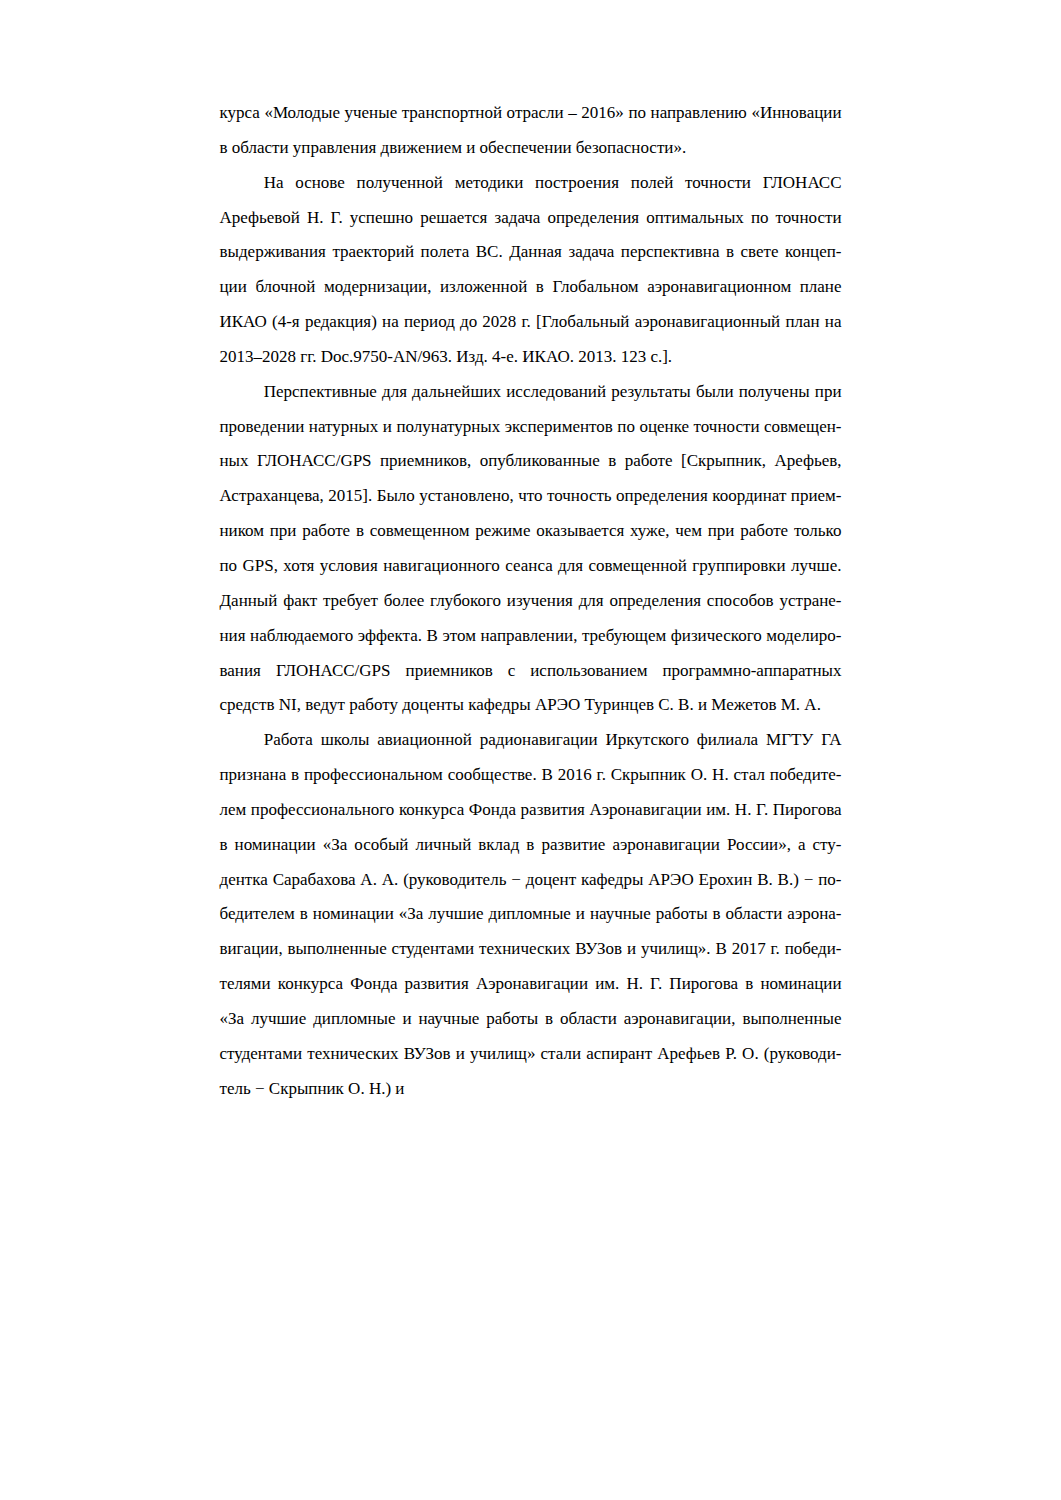курса «Молодые ученые транспортной отрасли – 2016» по направлению «Инновации в области управления движением и обеспечении безопасности».
На основе полученной методики построения полей точности ГЛОНАСС Арефьевой Н. Г. успешно решается задача определения оптимальных по точности выдерживания траекторий полета ВС. Данная задача перспективна в свете концепции блочной модернизации, изложенной в Глобальном аэронавигационном плане ИКАО (4-я редакция) на период до 2028 г. [Глобальный аэронавигационный план на 2013–2028 гг. Doc.9750-AN/963. Изд. 4-е. ИКАО. 2013. 123 с.].
Перспективные для дальнейших исследований результаты были получены при проведении натурных и полунатурных экспериментов по оценке точности совмещенных ГЛОНАСС/GPS приемников, опубликованные в работе [Скрыпник, Арефьев, Астраханцева, 2015]. Было установлено, что точность определения координат приемником при работе в совмещенном режиме оказывается хуже, чем при работе только по GPS, хотя условия навигационного сеанса для совмещенной группировки лучше. Данный факт требует более глубокого изучения для определения способов устранения наблюдаемого эффекта. В этом направлении, требующем физического моделирования ГЛОНАСС/GPS приемников с использованием программно-аппаратных средств NI, ведут работу доценты кафедры АРЭО Туринцев С. В. и Межетов М. А.
Работа школы авиационной радионавигации Иркутского филиала МГТУ ГА признана в профессиональном сообществе. В 2016 г. Скрыпник О. Н. стал победителем профессионального конкурса Фонда развития Аэронавигации им. Н. Г. Пирогова в номинации «За особый личный вклад в развитие аэронавигации России», а студентка Сарабахова А. А. (руководитель − доцент кафедры АРЭО Ерохин В. В.) − победителем в номинации «За лучшие дипломные и научные работы в области аэронавигации, выполненные студентами технических ВУЗов и училищ». В 2017 г. победителями конкурса Фонда развития Аэронавигации им. Н. Г. Пирогова в номинации «За лучшие дипломные и научные работы в области аэронавигации, выполненные студентами технических ВУЗов и училищ» стали аспирант Арефьев Р. О. (руководитель − Скрыпник О. Н.) и